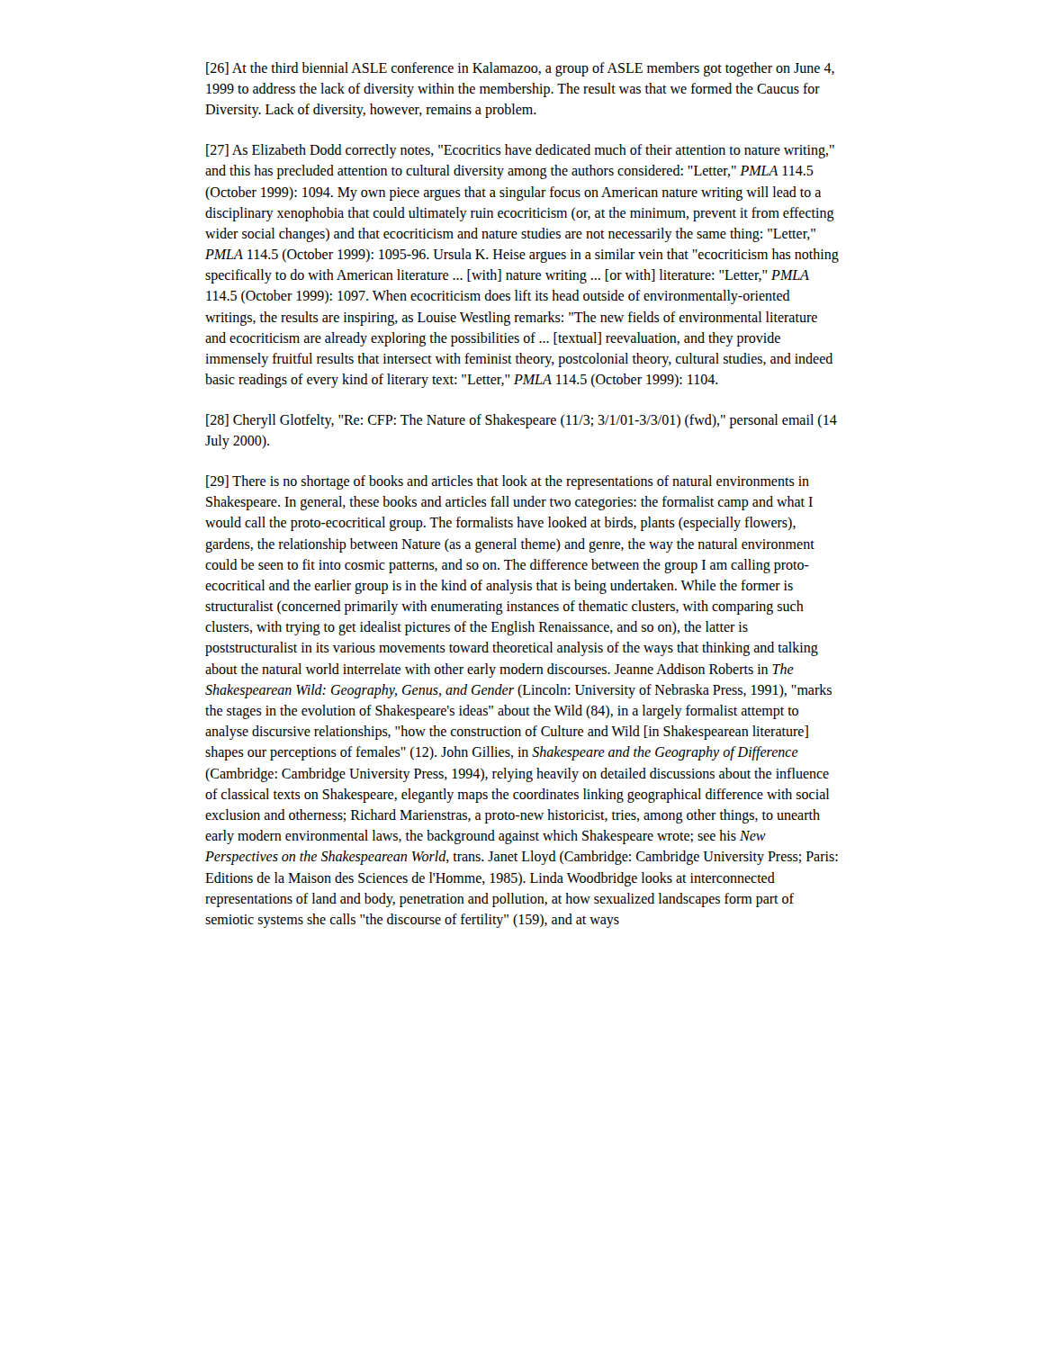[26] At the third biennial ASLE conference in Kalamazoo, a group of ASLE members got together on June 4, 1999 to address the lack of diversity within the membership. The result was that we formed the Caucus for Diversity. Lack of diversity, however, remains a problem.
[27] As Elizabeth Dodd correctly notes, "Ecocritics have dedicated much of their attention to nature writing," and this has precluded attention to cultural diversity among the authors considered: "Letter," PMLA 114.5 (October 1999): 1094. My own piece argues that a singular focus on American nature writing will lead to a disciplinary xenophobia that could ultimately ruin ecocriticism (or, at the minimum, prevent it from effecting wider social changes) and that ecocriticism and nature studies are not necessarily the same thing: "Letter," PMLA 114.5 (October 1999): 1095-96. Ursula K. Heise argues in a similar vein that "ecocriticism has nothing specifically to do with American literature ... [with] nature writing ... [or with] literature: "Letter," PMLA 114.5 (October 1999): 1097. When ecocriticism does lift its head outside of environmentally-oriented writings, the results are inspiring, as Louise Westling remarks: "The new fields of environmental literature and ecocriticism are already exploring the possibilities of ... [textual] reevaluation, and they provide immensely fruitful results that intersect with feminist theory, postcolonial theory, cultural studies, and indeed basic readings of every kind of literary text: "Letter," PMLA 114.5 (October 1999): 1104.
[28] Cheryll Glotfelty, "Re: CFP: The Nature of Shakespeare (11/3; 3/1/01-3/3/01) (fwd)," personal email (14 July 2000).
[29] There is no shortage of books and articles that look at the representations of natural environments in Shakespeare. In general, these books and articles fall under two categories: the formalist camp and what I would call the proto-ecocritical group. The formalists have looked at birds, plants (especially flowers), gardens, the relationship between Nature (as a general theme) and genre, the way the natural environment could be seen to fit into cosmic patterns, and so on. The difference between the group I am calling proto-ecocritical and the earlier group is in the kind of analysis that is being undertaken. While the former is structuralist (concerned primarily with enumerating instances of thematic clusters, with comparing such clusters, with trying to get idealist pictures of the English Renaissance, and so on), the latter is poststructuralist in its various movements toward theoretical analysis of the ways that thinking and talking about the natural world interrelate with other early modern discourses. Jeanne Addison Roberts in The Shakespearean Wild: Geography, Genus, and Gender (Lincoln: University of Nebraska Press, 1991), "marks the stages in the evolution of Shakespeare's ideas" about the Wild (84), in a largely formalist attempt to analyse discursive relationships, "how the construction of Culture and Wild [in Shakespearean literature] shapes our perceptions of females" (12). John Gillies, in Shakespeare and the Geography of Difference (Cambridge: Cambridge University Press, 1994), relying heavily on detailed discussions about the influence of classical texts on Shakespeare, elegantly maps the coordinates linking geographical difference with social exclusion and otherness; Richard Marienstras, a proto-new historicist, tries, among other things, to unearth early modern environmental laws, the background against which Shakespeare wrote; see his New Perspectives on the Shakespearean World, trans. Janet Lloyd (Cambridge: Cambridge University Press; Paris: Editions de la Maison des Sciences de l'Homme, 1985). Linda Woodbridge looks at interconnected representations of land and body, penetration and pollution, at how sexualized landscapes form part of semiotic systems she calls "the discourse of fertility" (159), and at ways